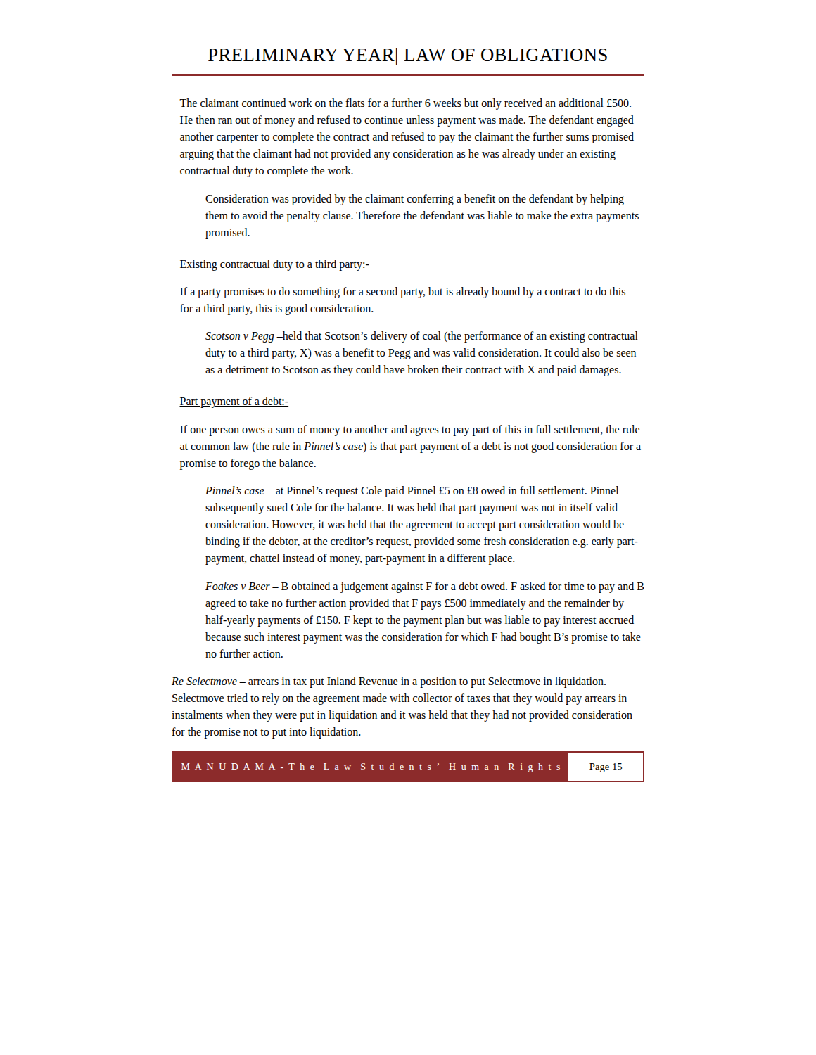PRELIMINARY YEAR| LAW OF OBLIGATIONS
The claimant continued work on the flats for a further 6 weeks but only received an additional £500. He then ran out of money and refused to continue unless payment was made. The defendant engaged another carpenter to complete the contract and refused to pay the claimant the further sums promised arguing that the claimant had not provided any consideration as he was already under an existing contractual duty to complete the work.
Consideration was provided by the claimant conferring a benefit on the defendant by helping them to avoid the penalty clause. Therefore the defendant was liable to make the extra payments promised.
Existing contractual duty to a third party:-
If a party promises to do something for a second party, but is already bound by a contract to do this for a third party, this is good consideration.
Scotson v Pegg –held that Scotson’s delivery of coal (the performance of an existing contractual duty to a third party, X) was a benefit to Pegg and was valid consideration. It could also be seen as a detriment to Scotson as they could have broken their contract with X and paid damages.
Part payment of a debt:-
If one person owes a sum of money to another and agrees to pay part of this in full settlement, the rule at common law (the rule in Pinnel’s case) is that part payment of a debt is not good consideration for a promise to forego the balance.
Pinnel’s case – at Pinnel’s request Cole paid Pinnel £5 on £8 owed in full settlement. Pinnel subsequently sued Cole for the balance. It was held that part payment was not in itself valid consideration. However, it was held that the agreement to accept part consideration would be binding if the debtor, at the creditor’s request, provided some fresh consideration e.g. early part-payment, chattel instead of money, part-payment in a different place.
Foakes v Beer – B obtained a judgement against F for a debt owed. F asked for time to pay and B agreed to take no further action provided that F pays £500 immediately and the remainder by half-yearly payments of £150. F kept to the payment plan but was liable to pay interest accrued because such interest payment was the consideration for which F had bought B’s promise to take no further action.
Re Selectmove – arrears in tax put Inland Revenue in a position to put Selectmove in liquidation. Selectmove tried to rely on the agreement made with collector of taxes that they would pay arrears in instalments when they were put in liquidation and it was held that they had not provided consideration for the promise not to put into liquidation.
Exceptions to the rule in Pinnel’s case
M A N U D A M A - T h e L a w S t u d e n t s ’ H u m a n R i g h t s M o v e m e n t 2 0 2 0
Page 15